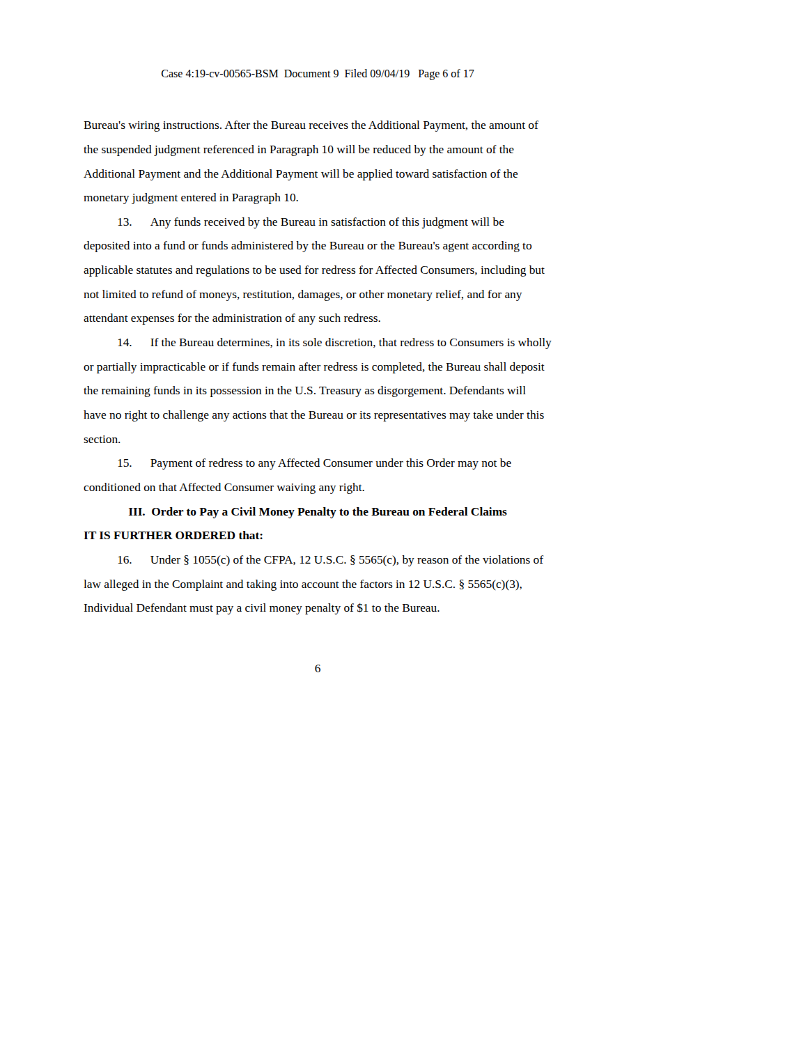Case 4:19-cv-00565-BSM Document 9 Filed 09/04/19 Page 6 of 17
Bureau's wiring instructions. After the Bureau receives the Additional Payment, the amount of the suspended judgment referenced in Paragraph 10 will be reduced by the amount of the Additional Payment and the Additional Payment will be applied toward satisfaction of the monetary judgment entered in Paragraph 10.
13. Any funds received by the Bureau in satisfaction of this judgment will be deposited into a fund or funds administered by the Bureau or the Bureau's agent according to applicable statutes and regulations to be used for redress for Affected Consumers, including but not limited to refund of moneys, restitution, damages, or other monetary relief, and for any attendant expenses for the administration of any such redress.
14. If the Bureau determines, in its sole discretion, that redress to Consumers is wholly or partially impracticable or if funds remain after redress is completed, the Bureau shall deposit the remaining funds in its possession in the U.S. Treasury as disgorgement. Defendants will have no right to challenge any actions that the Bureau or its representatives may take under this section.
15. Payment of redress to any Affected Consumer under this Order may not be conditioned on that Affected Consumer waiving any right.
III. Order to Pay a Civil Money Penalty to the Bureau on Federal Claims
IT IS FURTHER ORDERED that:
16. Under § 1055(c) of the CFPA, 12 U.S.C. § 5565(c), by reason of the violations of law alleged in the Complaint and taking into account the factors in 12 U.S.C. § 5565(c)(3), Individual Defendant must pay a civil money penalty of $1 to the Bureau.
6